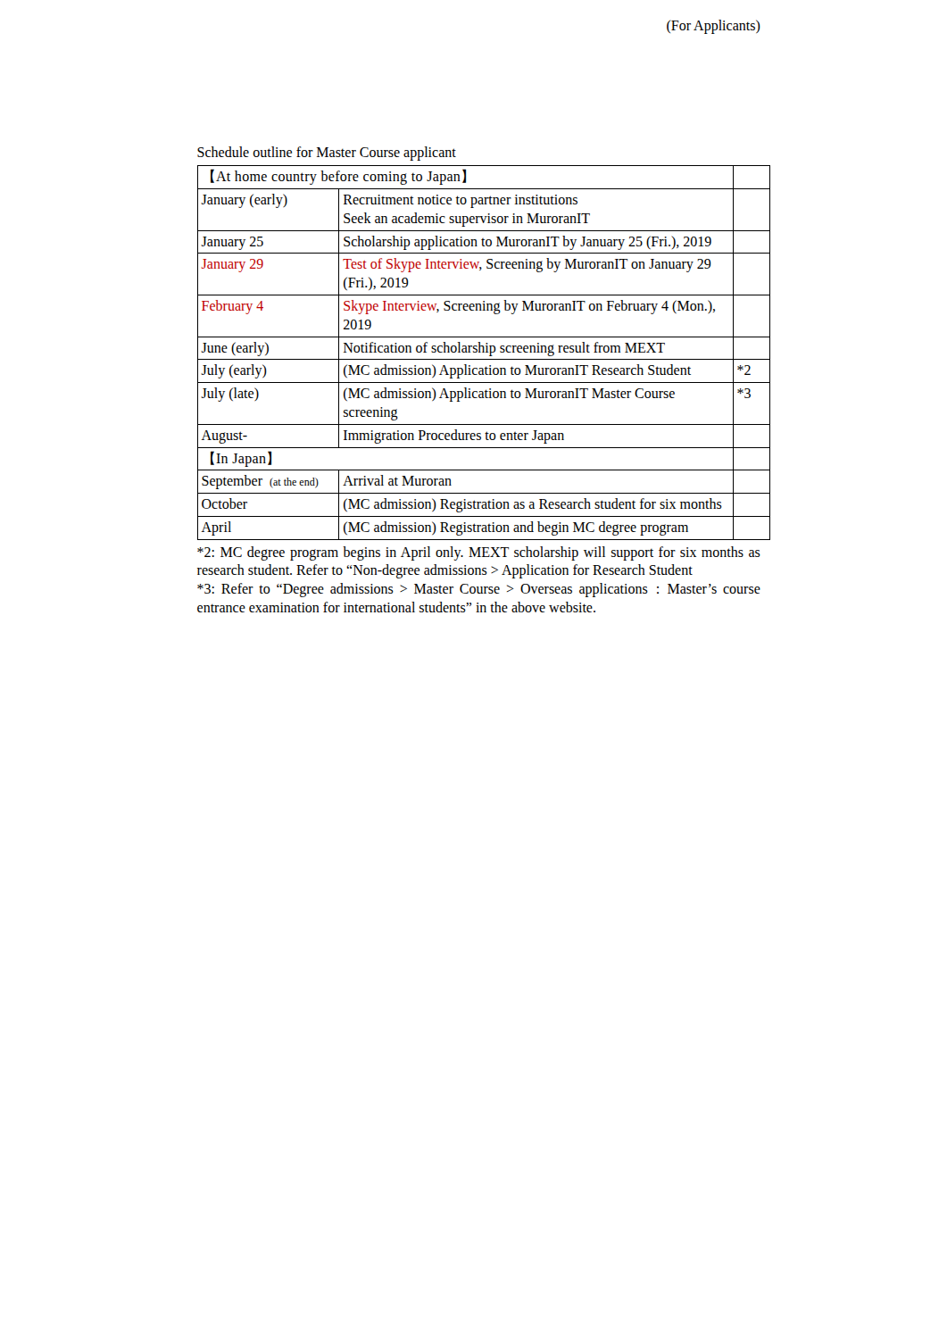(For Applicants)
Schedule outline for Master Course applicant
| 【At home country before coming to Japan】 | |
| January (early) | Recruitment notice to partner institutions Seek an academic supervisor in MuroranIT | |
| January 25 | Scholarship application to MuroranIT by January 25 (Fri.), 2019 | |
| January 29 | Test of Skype Interview , Screening by MuroranIT on January 29 (Fri.), 2019 | |
| February 4 | Skype Interview , Screening by MuroranIT on February 4 (Mon.), 2019 | |
| June (early) | Notification of scholarship screening result from MEXT | |
| July (early) | (MC admission) Application to MuroranIT Research Student | *2 |
| July (late) | (MC admission) Application to MuroranIT Master Course screening | *3 |
| August- | Immigration Procedures to enter Japan | |
| 【In Japan】 | |
| September (at the end) | Arrival at Muroran | |
| October | (MC admission) Registration as a Research student for six months | |
| April | (MC admission) Registration and begin MC degree program | |
*2: MC degree program begins in April only. MEXT scholarship will support for six months as research student. Refer to “Non-degree admissions > Application for Research Student
*3: Refer to “Degree admissions > Master Course > Overseas applications：Master’s course entrance examination for international students” in the above website.